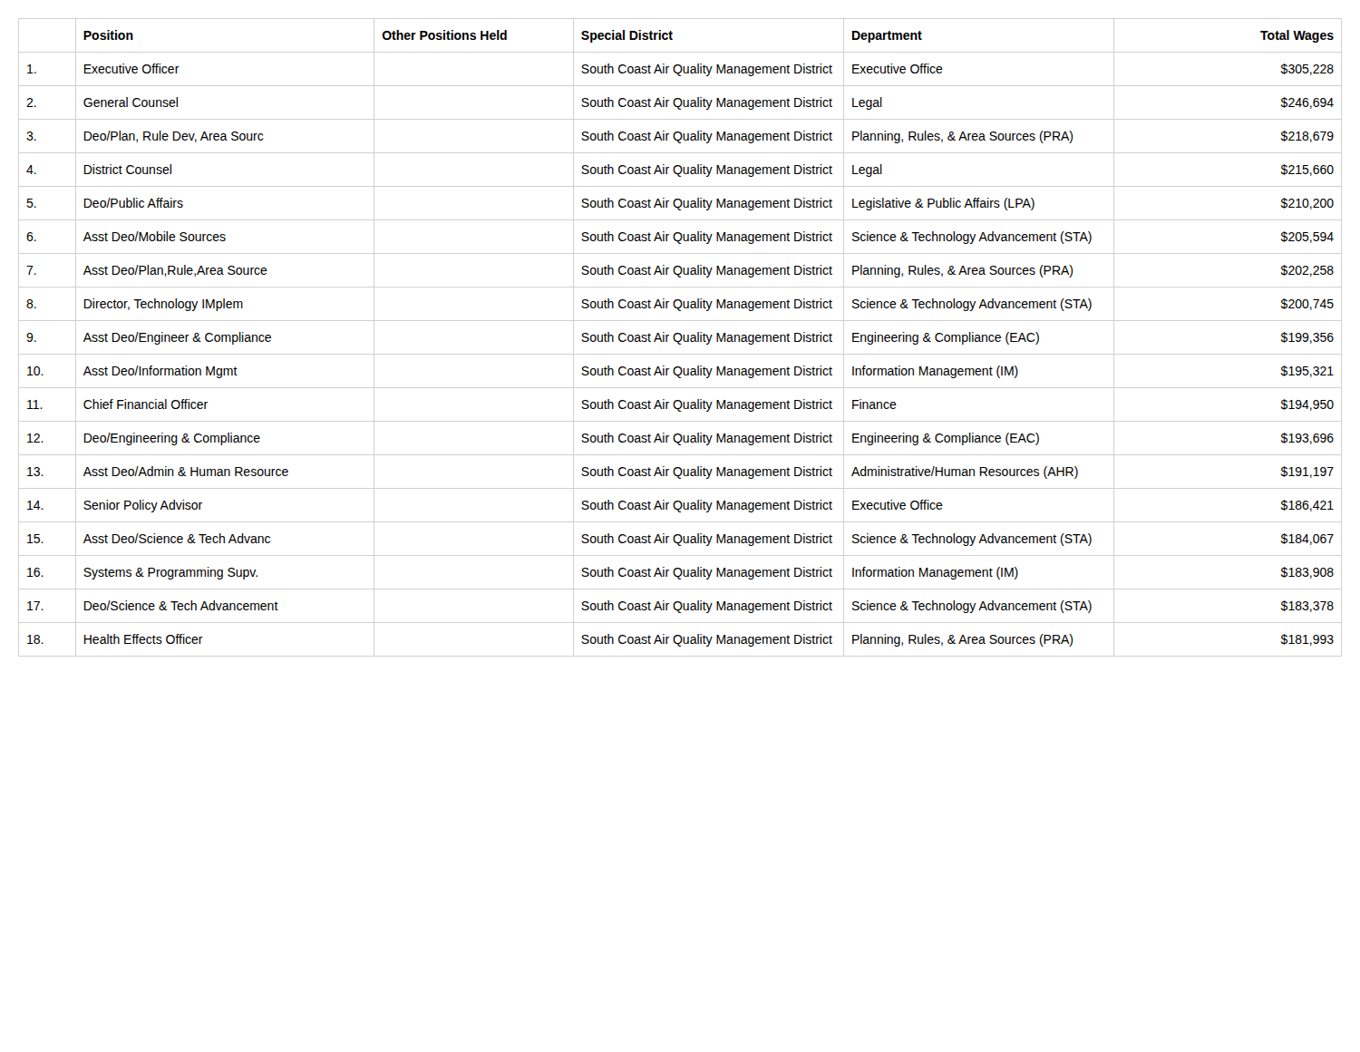| | Position | Other Positions Held | Special District | Department | Total Wages |
| --- | --- | --- | --- | --- | --- |
| 1. | Executive Officer | | South Coast Air Quality Management District | Executive Office | $305,228 |
| 2. | General Counsel | | South Coast Air Quality Management District | Legal | $246,694 |
| 3. | Deo/Plan, Rule Dev, Area Sourc | | South Coast Air Quality Management District | Planning, Rules, & Area Sources (PRA) | $218,679 |
| 4. | District Counsel | | South Coast Air Quality Management District | Legal | $215,660 |
| 5. | Deo/Public Affairs | | South Coast Air Quality Management District | Legislative & Public Affairs (LPA) | $210,200 |
| 6. | Asst Deo/Mobile Sources | | South Coast Air Quality Management District | Science & Technology Advancement (STA) | $205,594 |
| 7. | Asst Deo/Plan,Rule,Area Source | | South Coast Air Quality Management District | Planning, Rules, & Area Sources (PRA) | $202,258 |
| 8. | Director, Technology IMplem | | South Coast Air Quality Management District | Science & Technology Advancement (STA) | $200,745 |
| 9. | Asst Deo/Engineer & Compliance | | South Coast Air Quality Management District | Engineering & Compliance (EAC) | $199,356 |
| 10. | Asst Deo/Information Mgmt | | South Coast Air Quality Management District | Information Management (IM) | $195,321 |
| 11. | Chief Financial Officer | | South Coast Air Quality Management District | Finance | $194,950 |
| 12. | Deo/Engineering & Compliance | | South Coast Air Quality Management District | Engineering & Compliance (EAC) | $193,696 |
| 13. | Asst Deo/Admin & Human Resource | | South Coast Air Quality Management District | Administrative/Human Resources (AHR) | $191,197 |
| 14. | Senior Policy Advisor | | South Coast Air Quality Management District | Executive Office | $186,421 |
| 15. | Asst Deo/Science & Tech Advanc | | South Coast Air Quality Management District | Science & Technology Advancement (STA) | $184,067 |
| 16. | Systems & Programming Supv. | | South Coast Air Quality Management District | Information Management (IM) | $183,908 |
| 17. | Deo/Science & Tech Advancement | | South Coast Air Quality Management District | Science & Technology Advancement (STA) | $183,378 |
| 18. | Health Effects Officer | | South Coast Air Quality Management District | Planning, Rules, & Area Sources (PRA) | $181,993 |